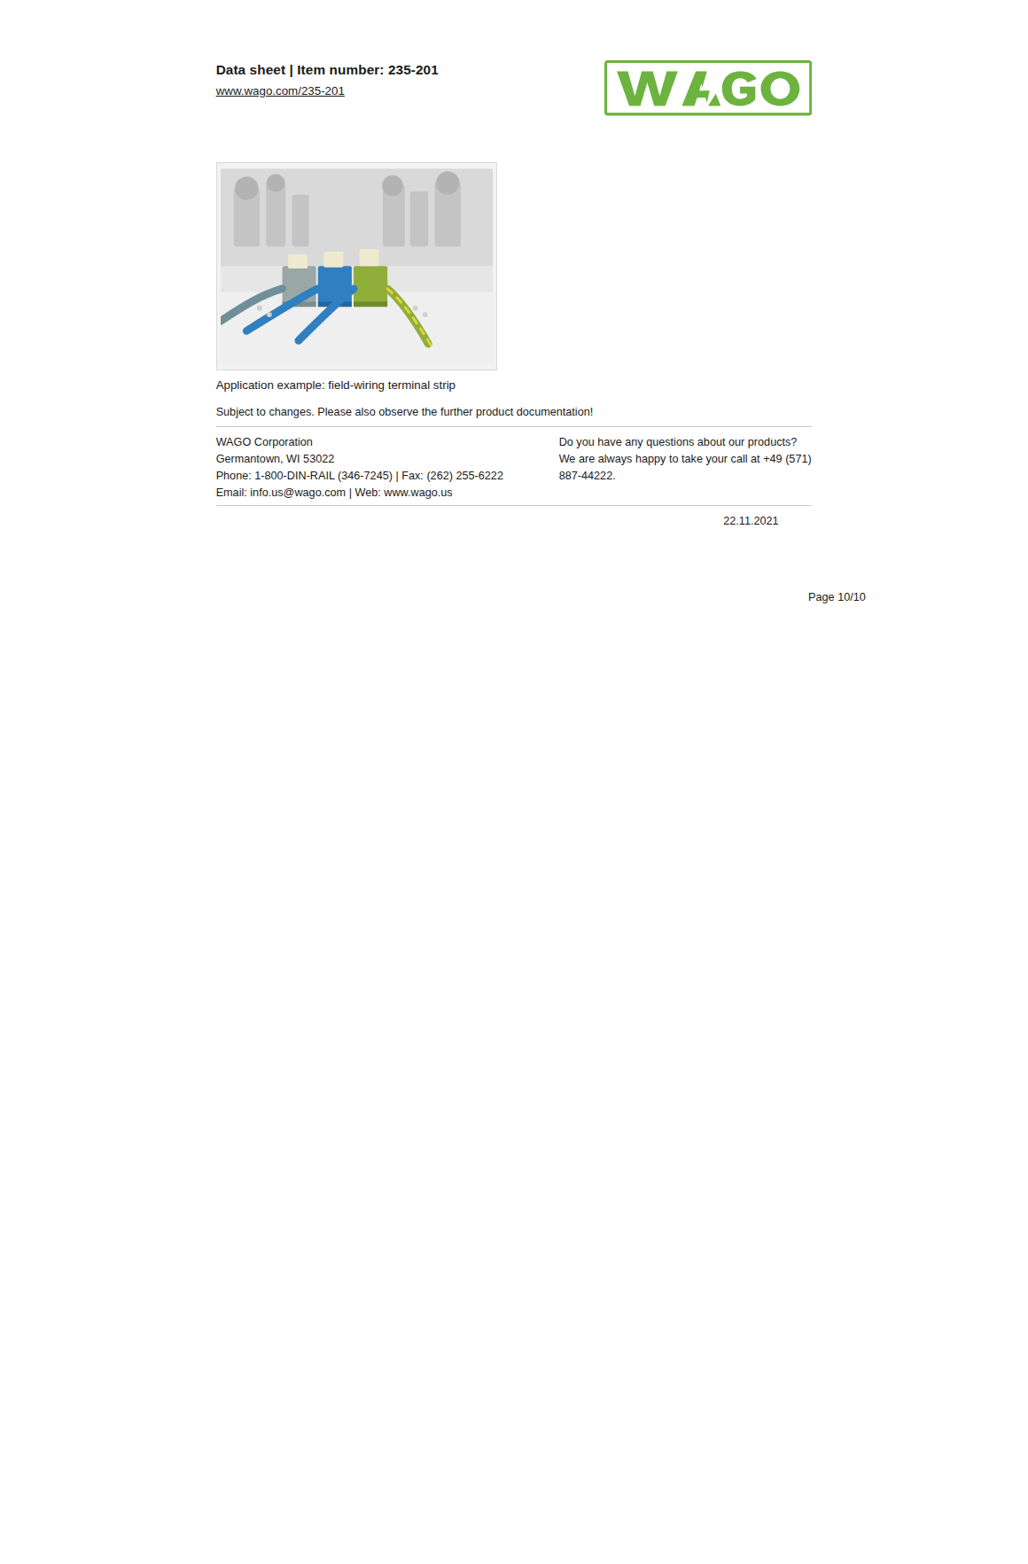Data sheet | Item number: 235-201
www.wago.com/235-201
Application example: field-wiring terminal strip
Subject to changes. Please also observe the further product documentation!
WAGO Corporation
Germantown, WI 53022
Phone: 1-800-DIN-RAIL (346-7245) | Fax: (262) 255-6222
Email: info.us@wago.com | Web: www.wago.us
Do you have any questions about our products?
We are always happy to take your call at +49 (571) 887-44222.
22.11.2021 Page 10/10